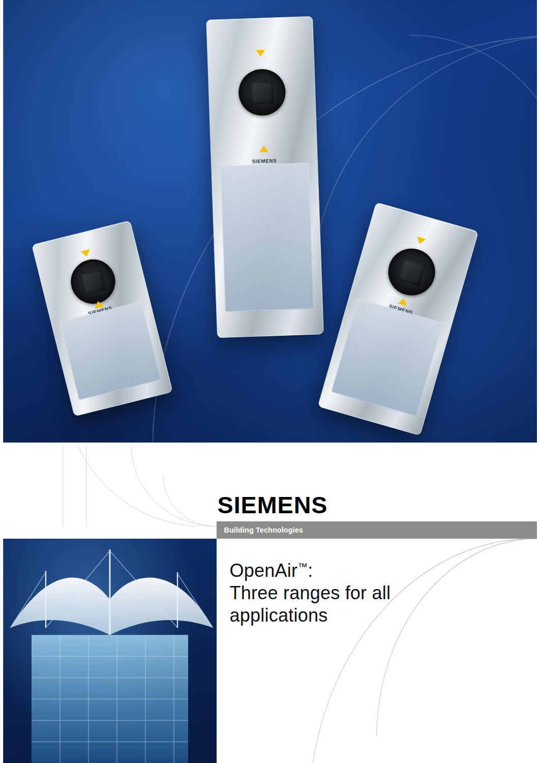SIEMENS
SIEMENS
SIEMENS
SIEMENS
Building Technologies
OpenAir™:
Three ranges for all
applications